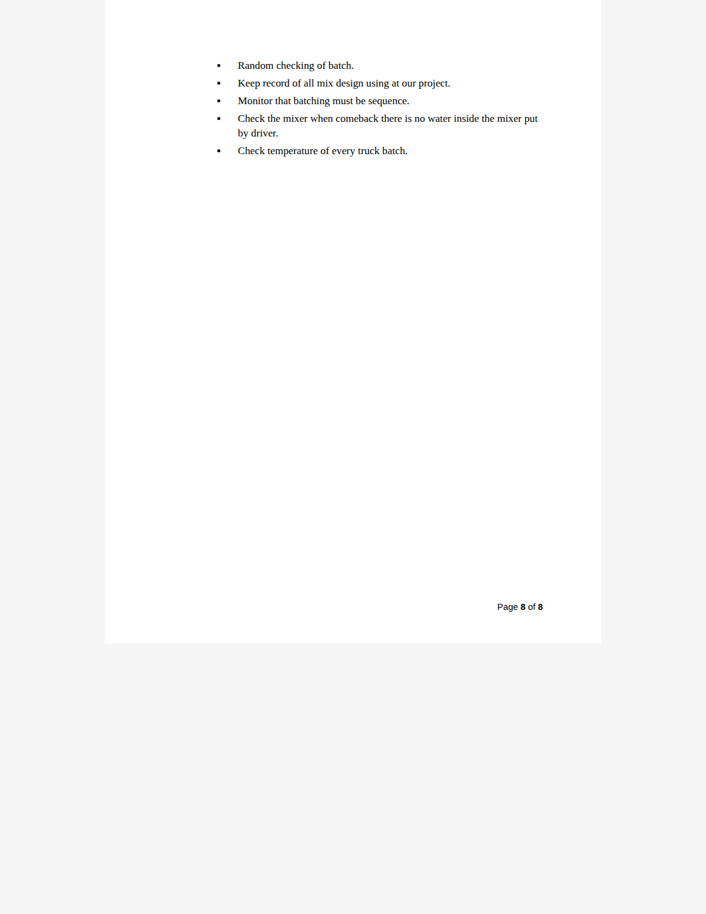Random checking of batch.
Keep record of all mix design using at our project.
Monitor that batching must be sequence.
Check the mixer when comeback there is no water inside the mixer put by driver.
Check temperature of every truck batch.
Page 8 of 8